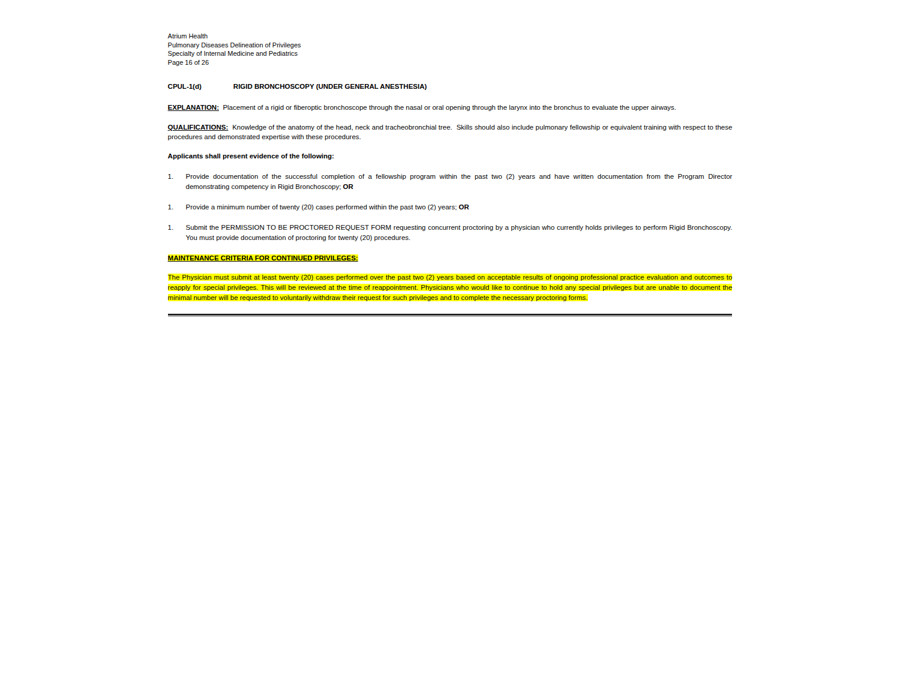Atrium Health
Pulmonary Diseases Delineation of Privileges
Specialty of Internal Medicine and Pediatrics
Page 16 of 26
CPUL-1(d) RIGID BRONCHOSCOPY (UNDER GENERAL ANESTHESIA)
EXPLANATION: Placement of a rigid or fiberoptic bronchoscope through the nasal or oral opening through the larynx into the bronchus to evaluate the upper airways.
QUALIFICATIONS: Knowledge of the anatomy of the head, neck and tracheobronchial tree. Skills should also include pulmonary fellowship or equivalent training with respect to these procedures and demonstrated expertise with these procedures.
Applicants shall present evidence of the following:
1. Provide documentation of the successful completion of a fellowship program within the past two (2) years and have written documentation from the Program Director demonstrating competency in Rigid Bronchoscopy; OR
1. Provide a minimum number of twenty (20) cases performed within the past two (2) years; OR
1. Submit the PERMISSION TO BE PROCTORED REQUEST FORM requesting concurrent proctoring by a physician who currently holds privileges to perform Rigid Bronchoscopy. You must provide documentation of proctoring for twenty (20) procedures.
MAINTENANCE CRITERIA FOR CONTINUED PRIVILEGES:
The Physician must submit at least twenty (20) cases performed over the past two (2) years based on acceptable results of ongoing professional practice evaluation and outcomes to reapply for special privileges. This will be reviewed at the time of reappointment. Physicians who would like to continue to hold any special privileges but are unable to document the minimal number will be requested to voluntarily withdraw their request for such privileges and to complete the necessary proctoring forms.